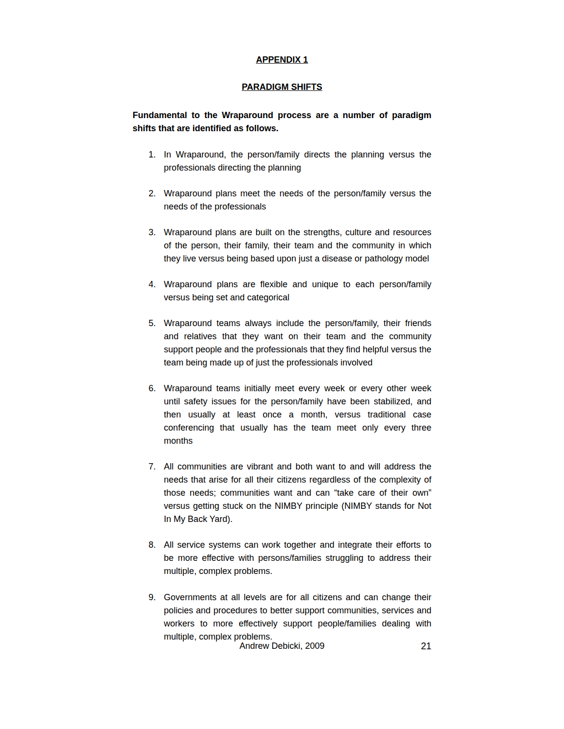APPENDIX 1
PARADIGM SHIFTS
Fundamental to the Wraparound process are a number of paradigm shifts that are identified as follows.
In Wraparound, the person/family directs the planning versus the professionals directing the planning
Wraparound plans meet the needs of the person/family versus the needs of the professionals
Wraparound plans are built on the strengths, culture and resources of the person, their family, their team and the community in which they live versus being based upon just a disease or pathology model
Wraparound plans are flexible and unique to each person/family versus being set and categorical
Wraparound teams always include the person/family, their friends and relatives that they want on their team and the community support people and the professionals that they find helpful versus the team being made up of just the professionals involved
Wraparound teams initially meet every week or every other week until safety issues for the person/family have been stabilized, and then usually at least once a month, versus traditional case conferencing that usually has the team meet only every three months
All communities are vibrant and both want to and will address the needs that arise for all their citizens regardless of the complexity of those needs; communities want and can “take care of their own” versus getting stuck on the NIMBY principle (NIMBY stands for Not In My Back Yard).
All service systems can work together and integrate their efforts to be more effective with persons/families struggling to address their multiple, complex problems.
Governments at all levels are for all citizens and can change their policies and procedures to better support communities, services and workers to more effectively support people/families dealing with multiple, complex problems.
Andrew Debicki, 2009 21